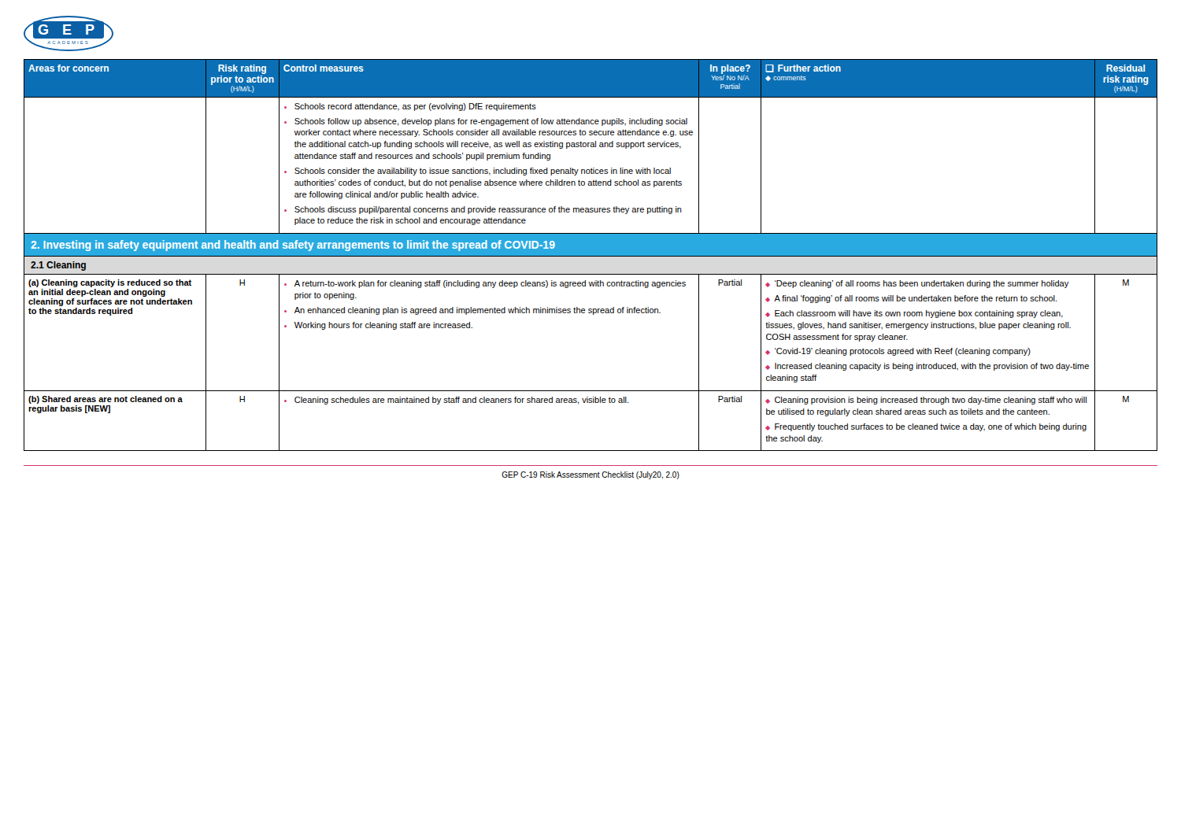G E P ACADEMIES
| Areas for concern | Risk rating prior to action (H/M/L) | Control measures | In place? Yes/ No N/A Partial | Further action ◆ comments | Residual risk rating (H/M/L) |
| --- | --- | --- | --- | --- | --- |
| | | Schools record attendance, as per (evolving) DfE requirements Schools follow up absence, develop plans for re-engagement of low attendance pupils, including social worker contact where necessary. Schools consider all available resources to secure attendance e.g. use the additional catch-up funding schools will receive, as well as existing pastoral and support services, attendance staff and resources and schools’ pupil premium funding Schools consider the availability to issue sanctions, including fixed penalty notices in line with local authorities’ codes of conduct, but do not penalise absence where children to attend school as parents are following clinical and/or public health advice. Schools discuss pupil/parental concerns and provide reassurance of the measures they are putting in place to reduce the risk in school and encourage attendance | | | |
| 2. Investing in safety equipment and health and safety arrangements to limit the spread of COVID-19 |
| 2.1 Cleaning |
| (a) Cleaning capacity is reduced so that an initial deep-clean and ongoing cleaning of surfaces are not undertaken to the standards required | H | A return-to-work plan for cleaning staff (including any deep cleans) is agreed with contracting agencies prior to opening. An enhanced cleaning plan is agreed and implemented which minimises the spread of infection. Working hours for cleaning staff are increased. | Partial | ‘Deep cleaning’ of all rooms has been undertaken during the summer holiday A final ‘fogging’ of all rooms will be undertaken before the return to school. Each classroom will have its own room hygiene box containing spray clean, tissues, gloves, hand sanitiser, emergency instructions, blue paper cleaning roll. COSH assessment for spray cleaner. ‘Covid-19’ cleaning protocols agreed with Reef (cleaning company) Increased cleaning capacity is being introduced, with the provision of two day-time cleaning staff | M |
| (b) Shared areas are not cleaned on a regular basis [NEW] | H | Cleaning schedules are maintained by staff and cleaners for shared areas, visible to all. | Partial | Cleaning provision is being increased through two day-time cleaning staff who will be utilised to regularly clean shared areas such as toilets and the canteen. Frequently touched surfaces to be cleaned twice a day, one of which being during the school day. | M |
GEP C-19 Risk Assessment Checklist (July20, 2.0)